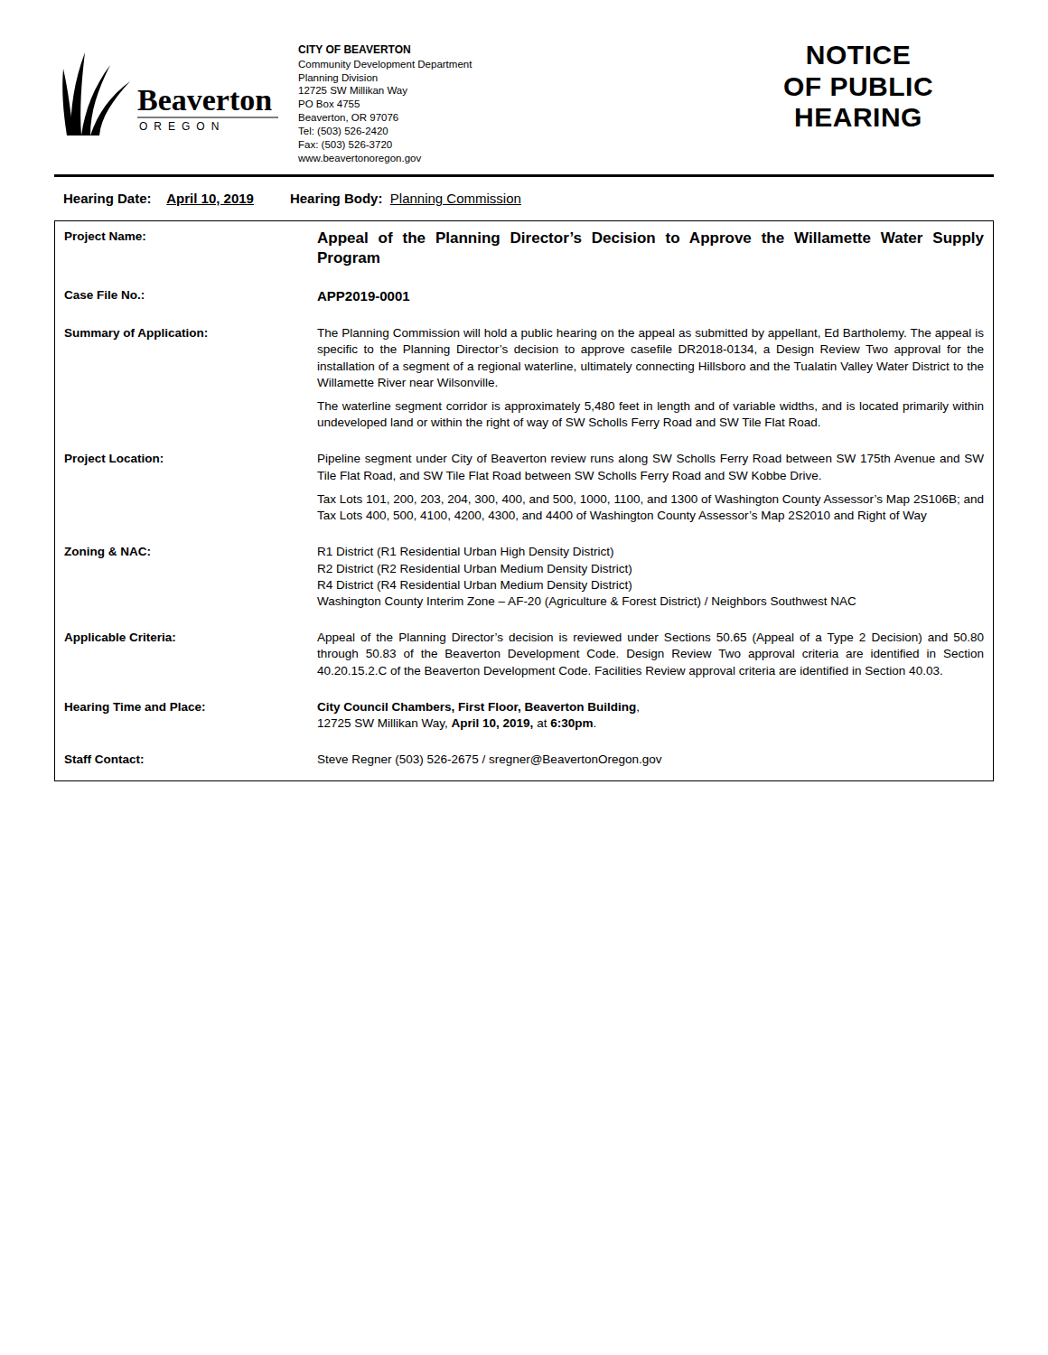Beaverton OREGON
CITY OF BEAVERTON
Community Development Department
Planning Division
12725 SW Millikan Way
PO Box 4755
Beaverton, OR 97076
Tel: (503) 526-2420
Fax: (503) 526-3720
www.beavertonoregon.gov
NOTICE
OF PUBLIC
HEARING
Hearing Date: April 10, 2019
Hearing Body: Planning Commission
| Project Name: | Appeal of the Planning Director’s Decision to Approve the Willamette Water Supply Program |
| Case File No.: | APP2019-0001 |
| Summary of Application: | The Planning Commission will hold a public hearing on the appeal as submitted by appellant, Ed Bartholemy. The appeal is specific to the Planning Director’s decision to approve casefile DR2018-0134, a Design Review Two approval for the installation of a segment of a regional waterline, ultimately connecting Hillsboro and the Tualatin Valley Water District to the Willamette River near Wilsonville. The waterline segment corridor is approximately 5,480 feet in length and of variable widths, and is located primarily within undeveloped land or within the right of way of SW Scholls Ferry Road and SW Tile Flat Road. |
| Project Location: | Pipeline segment under City of Beaverton review runs along SW Scholls Ferry Road between SW 175th Avenue and SW Tile Flat Road, and SW Tile Flat Road between SW Scholls Ferry Road and SW Kobbe Drive. Tax Lots 101, 200, 203, 204, 300, 400, and 500, 1000, 1100, and 1300 of Washington County Assessor’s Map 2S106B; and Tax Lots 400, 500, 4100, 4200, 4300, and 4400 of Washington County Assessor’s Map 2S2010 and Right of Way |
| Zoning & NAC: | R1 District (R1 Residential Urban High Density District) R2 District (R2 Residential Urban Medium Density District) R4 District (R4 Residential Urban Medium Density District) Washington County Interim Zone – AF-20 (Agriculture & Forest District) / Neighbors Southwest NAC |
| Applicable Criteria: | Appeal of the Planning Director’s decision is reviewed under Sections 50.65 (Appeal of a Type 2 Decision) and 50.80 through 50.83 of the Beaverton Development Code. Design Review Two approval criteria are identified in Section 40.20.15.2.C of the Beaverton Development Code. Facilities Review approval criteria are identified in Section 40.03. |
| Hearing Time and Place: | City Council Chambers, First Floor, Beaverton Building , 12725 SW Millikan Way, April 10, 2019, at 6:30pm . |
| Staff Contact: | Steve Regner (503) 526-2675 / sregner@BeavertonOregon.gov |